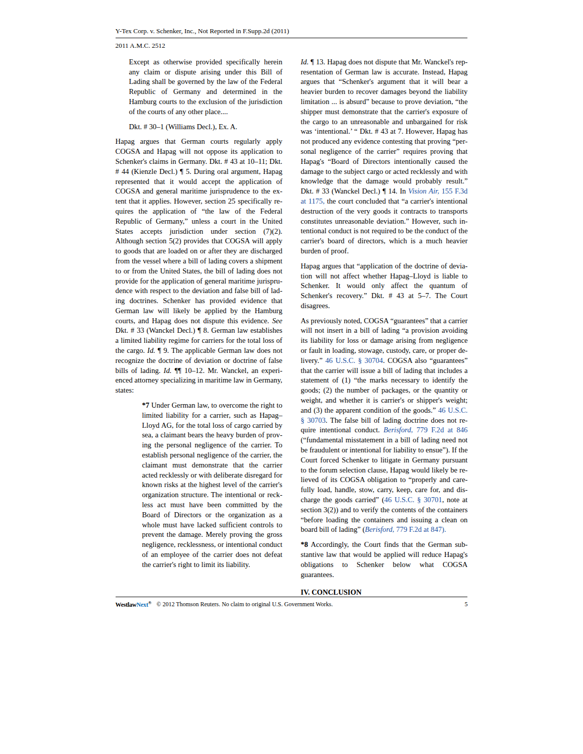Y-Tex Corp. v. Schenker, Inc., Not Reported in F.Supp.2d (2011)
2011 A.M.C. 2512
Except as otherwise provided specifically herein any claim or dispute arising under this Bill of Lading shall be governed by the law of the Federal Republic of Germany and determined in the Hamburg courts to the exclusion of the jurisdiction of the courts of any other place....
Dkt. # 30–1 (Williams Decl.), Ex. A.
Hapag argues that German courts regularly apply COGSA and Hapag will not oppose its application to Schenker's claims in Germany. Dkt. # 43 at 10–11; Dkt. # 44 (Kienzle Decl.) ¶ 5. During oral argument, Hapag represented that it would accept the application of COGSA and general maritime jurisprudence to the extent that it applies. However, section 25 specifically requires the application of “the law of the Federal Republic of Germany,” unless a court in the United States accepts jurisdiction under section (7)(2). Although section 5(2) provides that COGSA will apply to goods that are loaded on or after they are discharged from the vessel where a bill of lading covers a shipment to or from the United States, the bill of lading does not provide for the application of general maritime jurisprudence with respect to the deviation and false bill of lading doctrines. Schenker has provided evidence that German law will likely be applied by the Hamburg courts, and Hapag does not dispute this evidence. See Dkt. # 33 (Wanckel Decl.) ¶ 8. German law establishes a limited liability regime for carriers for the total loss of the cargo. Id. ¶ 9. The applicable German law does not recognize the doctrine of deviation or doctrine of false bills of lading. Id. ¶¶ 10–12. Mr. Wanckel, an experienced attorney specializing in maritime law in Germany, states:
*7 Under German law, to overcome the right to limited liability for a carrier, such as Hapag–Lloyd AG, for the total loss of cargo carried by sea, a claimant bears the heavy burden of proving the personal negligence of the carrier. To establish personal negligence of the carrier, the claimant must demonstrate that the carrier acted recklessly or with deliberate disregard for known risks at the highest level of the carrier's organization structure. The intentional or reckless act must have been committed by the Board of Directors or the organization as a whole must have lacked sufficient controls to prevent the damage. Merely proving the gross negligence, recklessness, or intentional conduct of an employee of the carrier does not defeat the carrier's right to limit its liability.
Id. ¶ 13. Hapag does not dispute that Mr. Wanckel's representation of German law is accurate. Instead, Hapag argues that “Schenker's argument that it will bear a heavier burden to recover damages beyond the liability limitation ... is absurd” because to prove deviation, “the shipper must demonstrate that the carrier's exposure of the cargo to an unreasonable and unbargained for risk was ‘intentional.’ “ Dkt. # 43 at 7. However, Hapag has not produced any evidence contesting that proving “personal negligence of the carrier” requires proving that Hapag's “Board of Directors intentionally caused the damage to the subject cargo or acted recklessly and with knowledge that the damage would probably result.” Dkt. # 33 (Wanckel Decl.) ¶ 14. In Vision Air, 155 F.3d at 1175, the court concluded that “a carrier's intentional destruction of the very goods it contracts to transports constitutes unreasonable deviation.” However, such intentional conduct is not required to be the conduct of the carrier's board of directors, which is a much heavier burden of proof.
Hapag argues that “application of the doctrine of deviation will not affect whether Hapag–Lloyd is liable to Schenker. It would only affect the quantum of Schenker's recovery.” Dkt. # 43 at 5–7. The Court disagrees.
As previously noted, COGSA “guarantees” that a carrier will not insert in a bill of lading “a provision avoiding its liability for loss or damage arising from negligence or fault in loading, stowage, custody, care, or proper delivery.” 46 U.S.C. § 30704. COGSA also “guarantees” that the carrier will issue a bill of lading that includes a statement of (1) “the marks necessary to identify the goods; (2) the number of packages, or the quantity or weight, and whether it is carrier's or shipper's weight; and (3) the apparent condition of the goods.” 46 U.S.C. § 30703. The false bill of lading doctrine does not require intentional conduct. Berisford, 779 F.2d at 846 (“fundamental misstatement in a bill of lading need not be fraudulent or intentional for liability to ensue”). If the Court forced Schenker to litigate in Germany pursuant to the forum selection clause, Hapag would likely be relieved of its COGSA obligation to “properly and carefully load, handle, stow, carry, keep, care for, and discharge the goods carried” (46 U.S.C. § 30701, note at section 3(2)) and to verify the contents of the containers “before loading the containers and issuing a clean on board bill of lading” (Berisford, 779 F.2d at 847).
*8 Accordingly, the Court finds that the German substantive law that would be applied will reduce Hapag's obligations to Schenker below what COGSA guarantees.
IV. CONCLUSION
Westlaw Next®
© 2012 Thomson Reuters. No claim to original U.S. Government Works.
5